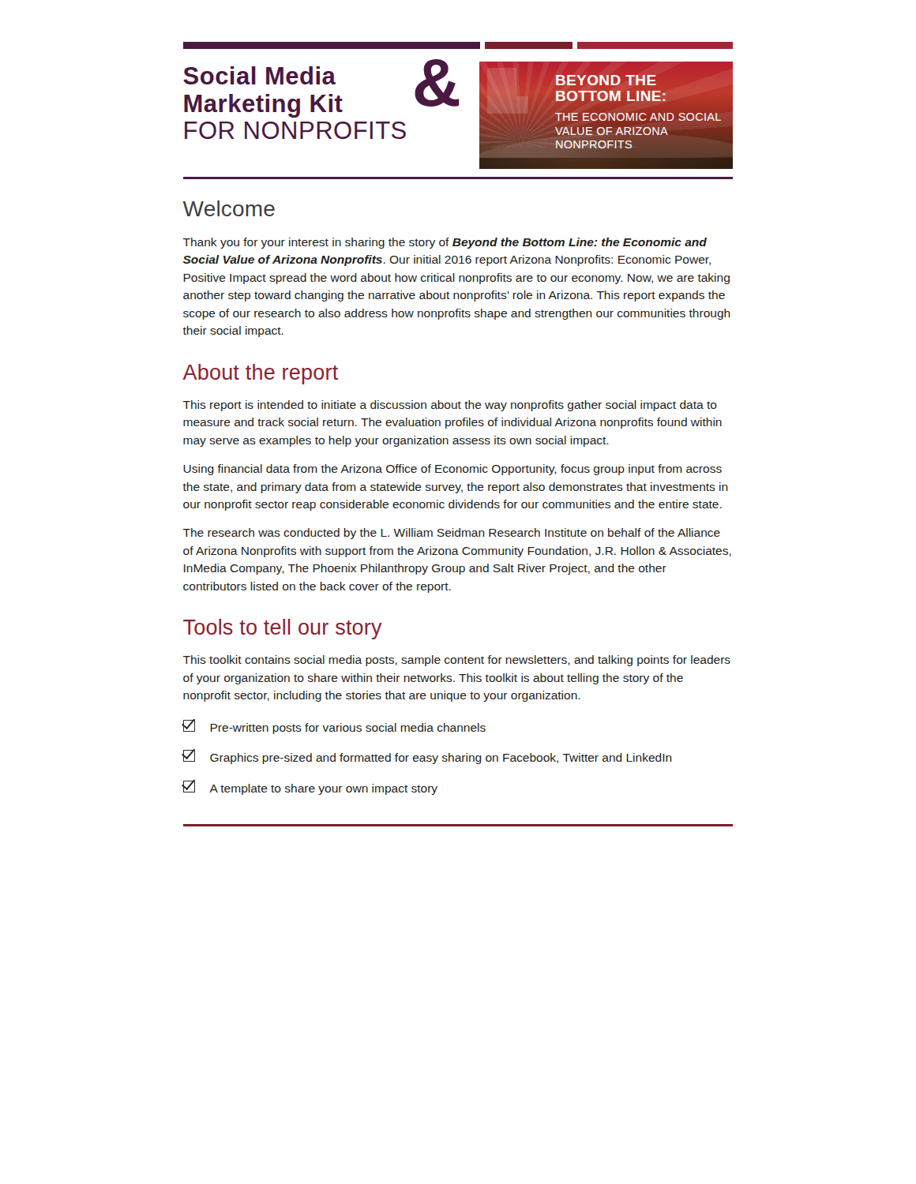Social Media
Marketing Kit
FOR NONPROFITS
&
Beyond the
Bottom Line:
The Economic and Social
Value of Arizona Nonprofits
Welcome
Thank you for your interest in sharing the story of Beyond the Bottom Line: the Economic and Social Value of Arizona Nonprofits. Our initial 2016 report Arizona Nonprofits: Economic Power, Positive Impact spread the word about how critical nonprofits are to our economy. Now, we are taking another step toward changing the narrative about nonprofits’ role in Arizona. This report expands the scope of our research to also address how nonprofits shape and strengthen our communities through their social impact.
About the report
This report is intended to initiate a discussion about the way nonprofits gather social impact data to measure and track social return. The evaluation profiles of individual Arizona nonprofits found within may serve as examples to help your organization assess its own social impact.
Using financial data from the Arizona Office of Economic Opportunity, focus group input from across the state, and primary data from a statewide survey, the report also demonstrates that investments in our nonprofit sector reap considerable economic dividends for our communities and the entire state.
The research was conducted by the L. William Seidman Research Institute on behalf of the Alliance of Arizona Nonprofits with support from the Arizona Community Foundation, J.R. Hollon & Associates, InMedia Company, The Phoenix Philanthropy Group and Salt River Project, and the other contributors listed on the back cover of the report.
Tools to tell our story
This toolkit contains social media posts, sample content for newsletters, and talking points for leaders of your organization to share within their networks. This toolkit is about telling the story of the nonprofit sector, including the stories that are unique to your organization.
Pre-written posts for various social media channels
Graphics pre-sized and formatted for easy sharing on Facebook, Twitter and LinkedIn
A template to share your own impact story